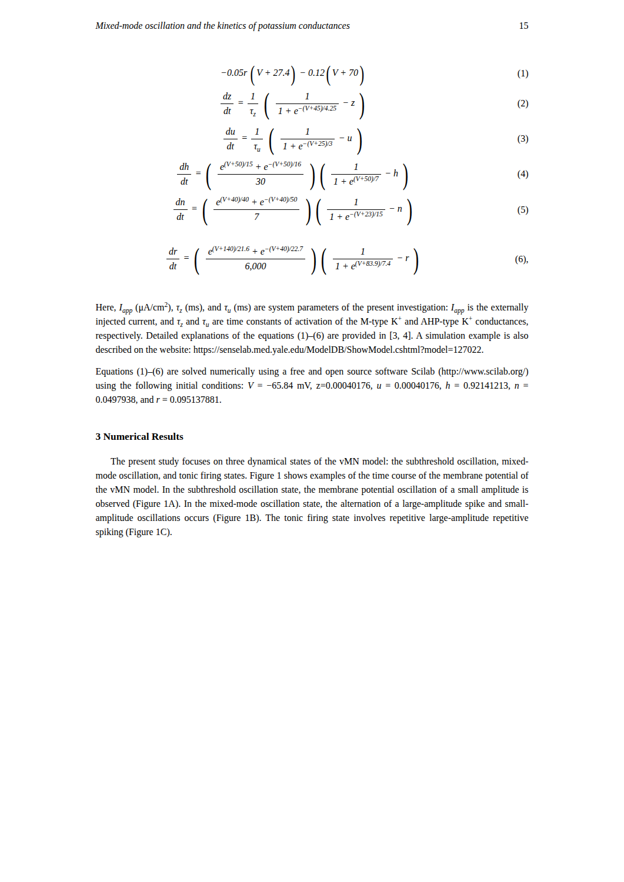Mixed-mode oscillation and the kinetics of potassium conductances 15
| −0.05 r ( V + 27.4 ) − 0.12 ( V + 70 ) | (1) |
| dz dt = 1 τ z ( 1 1 + e −( V +45)/4.25 − z ) | (2) |
| du dt = 1 τ u ( 1 1 + e −( V +25)/3 − u ) | (3) |
| dh dt = ( e ( V +50)/15 + e −( V +50)/16 30 ) ( 1 1 + e ( V +50)/7 − h ) | (4) |
| dn dt = ( e ( V +40)/40 + e −( V +40)/50 7 ) ( 1 1 + e −( V +23)/15 − n ) | (5) |
| dr dt = ( e ( V +140)/21.6 + e −( V +40)/22.7 6,000 ) ( 1 1 + e ( V +83.9)/7.4 − r ) | (6), |
Here, Iapp (μA/cm2), τz (ms), and τu (ms) are system parameters of the present investigation: Iapp is the externally injected current, and τz and τu are time constants of activation of the M-type K+ and AHP-type K+ conductances, respectively. Detailed explanations of the equations (1)–(6) are provided in [3, 4]. A simulation example is also described on the website: https://senselab.med.yale.edu/ModelDB/ShowModel.cshtml?model=127022.
Equations (1)–(6) are solved numerically using a free and open source software Scilab (http://www.scilab.org/) using the following initial conditions: V = −65.84 mV, z=0.00040176, u = 0.00040176, h = 0.92141213, n = 0.0497938, and r = 0.095137881.
3 Numerical Results
The present study focuses on three dynamical states of the vMN model: the subthreshold oscillation, mixed-mode oscillation, and tonic firing states. Figure 1 shows examples of the time course of the membrane potential of the vMN model. In the subthreshold oscillation state, the membrane potential oscillation of a small amplitude is observed (Figure 1A). In the mixed-mode oscillation state, the alternation of a large-amplitude spike and small-amplitude oscillations occurs (Figure 1B). The tonic firing state involves repetitive large-amplitude repetitive spiking (Figure 1C).